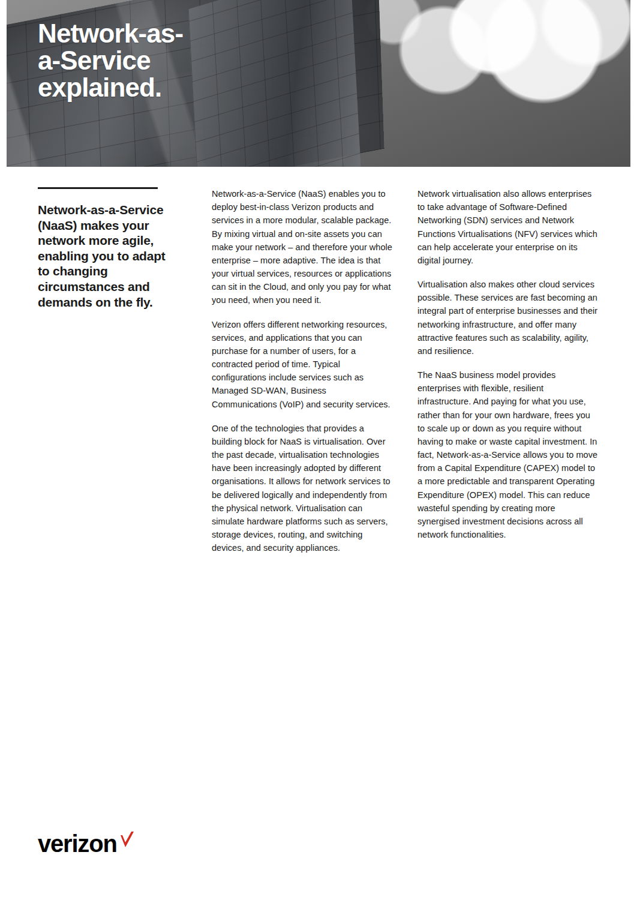Network-as-a-Service explained.
Network-as-a-Service (NaaS) makes your network more agile, enabling you to adapt to changing circumstances and demands on the fly.
Network-as-a-Service (NaaS) enables you to deploy best-in-class Verizon products and services in a more modular, scalable package. By mixing virtual and on-site assets you can make your network – and therefore your whole enterprise – more adaptive. The idea is that your virtual services, resources or applications can sit in the Cloud, and only you pay for what you need, when you need it.
Verizon offers different networking resources, services, and applications that you can purchase for a number of users, for a contracted period of time. Typical configurations include services such as Managed SD-WAN, Business Communications (VoIP) and security services.
One of the technologies that provides a building block for NaaS is virtualisation. Over the past decade, virtualisation technologies have been increasingly adopted by different organisations. It allows for network services to be delivered logically and independently from the physical network. Virtualisation can simulate hardware platforms such as servers, storage devices, routing, and switching devices, and security appliances.
Network virtualisation also allows enterprises to take advantage of Software-Defined Networking (SDN) services and Network Functions Virtualisations (NFV) services which can help accelerate your enterprise on its digital journey.
Virtualisation also makes other cloud services possible. These services are fast becoming an integral part of enterprise businesses and their networking infrastructure, and offer many attractive features such as scalability, agility, and resilience.
The NaaS business model provides enterprises with flexible, resilient infrastructure. And paying for what you use, rather than for your own hardware, frees you to scale up or down as you require without having to make or waste capital investment. In fact, Network-as-a-Service allows you to move from a Capital Expenditure (CAPEX) model to a more predictable and transparent Operating Expenditure (OPEX) model. This can reduce wasteful spending by creating more synergised investment decisions across all network functionalities.
verizon